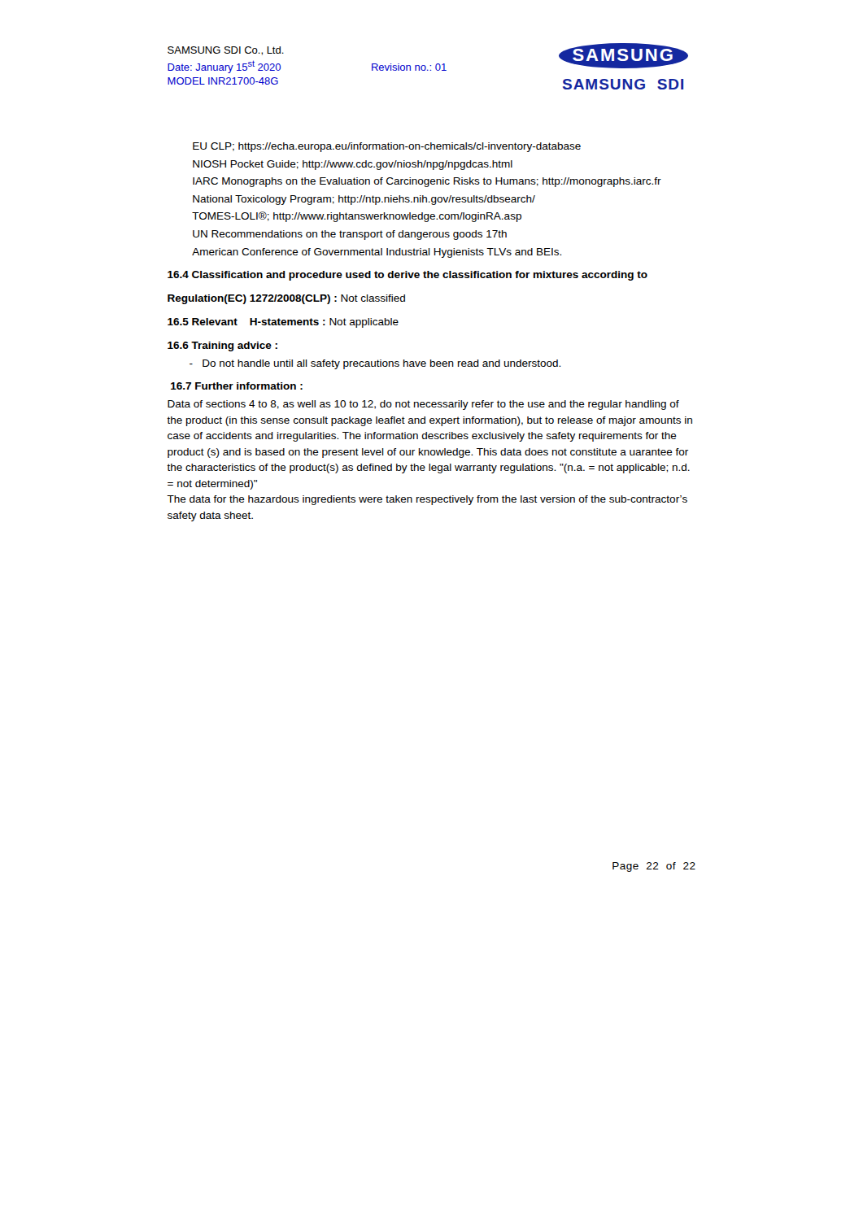SAMSUNG SDI Co., Ltd.
Date: January 15st 2020 Revision no.: 01
MODEL INR21700-48G
SAMSUNG
SAMSUNG SDI
EU CLP; https://echa.europa.eu/information-on-chemicals/cl-inventory-database
NIOSH Pocket Guide; http://www.cdc.gov/niosh/npg/npgdcas.html
IARC Monographs on the Evaluation of Carcinogenic Risks to Humans; http://monographs.iarc.fr
National Toxicology Program; http://ntp.niehs.nih.gov/results/dbsearch/
TOMES-LOLI®; http://www.rightanswerknowledge.com/loginRA.asp
UN Recommendations on the transport of dangerous goods 17th
American Conference of Governmental Industrial Hygienists TLVs and BEIs.
16.4 Classification and procedure used to derive the classification for mixtures according to
Regulation(EC) 1272/2008(CLP) : Not classified
16.5 Relevant H-statements : Not applicable
16.6 Training advice :
- Do not handle until all safety precautions have been read and understood.
16.7 Further information :
Data of sections 4 to 8, as well as 10 to 12, do not necessarily refer to the use and the regular handling of the product (in this sense consult package leaflet and expert information), but to release of major amounts in case of accidents and irregularities. The information describes exclusively the safety requirements for the product (s) and is based on the present level of our knowledge. This data does not constitute a uarantee for the characteristics of the product(s) as defined by the legal warranty regulations. "(n.a. = not applicable; n.d. = not determined)"
The data for the hazardous ingredients were taken respectively from the last version of the sub-contractor’s safety data sheet.
Page 22 of 22